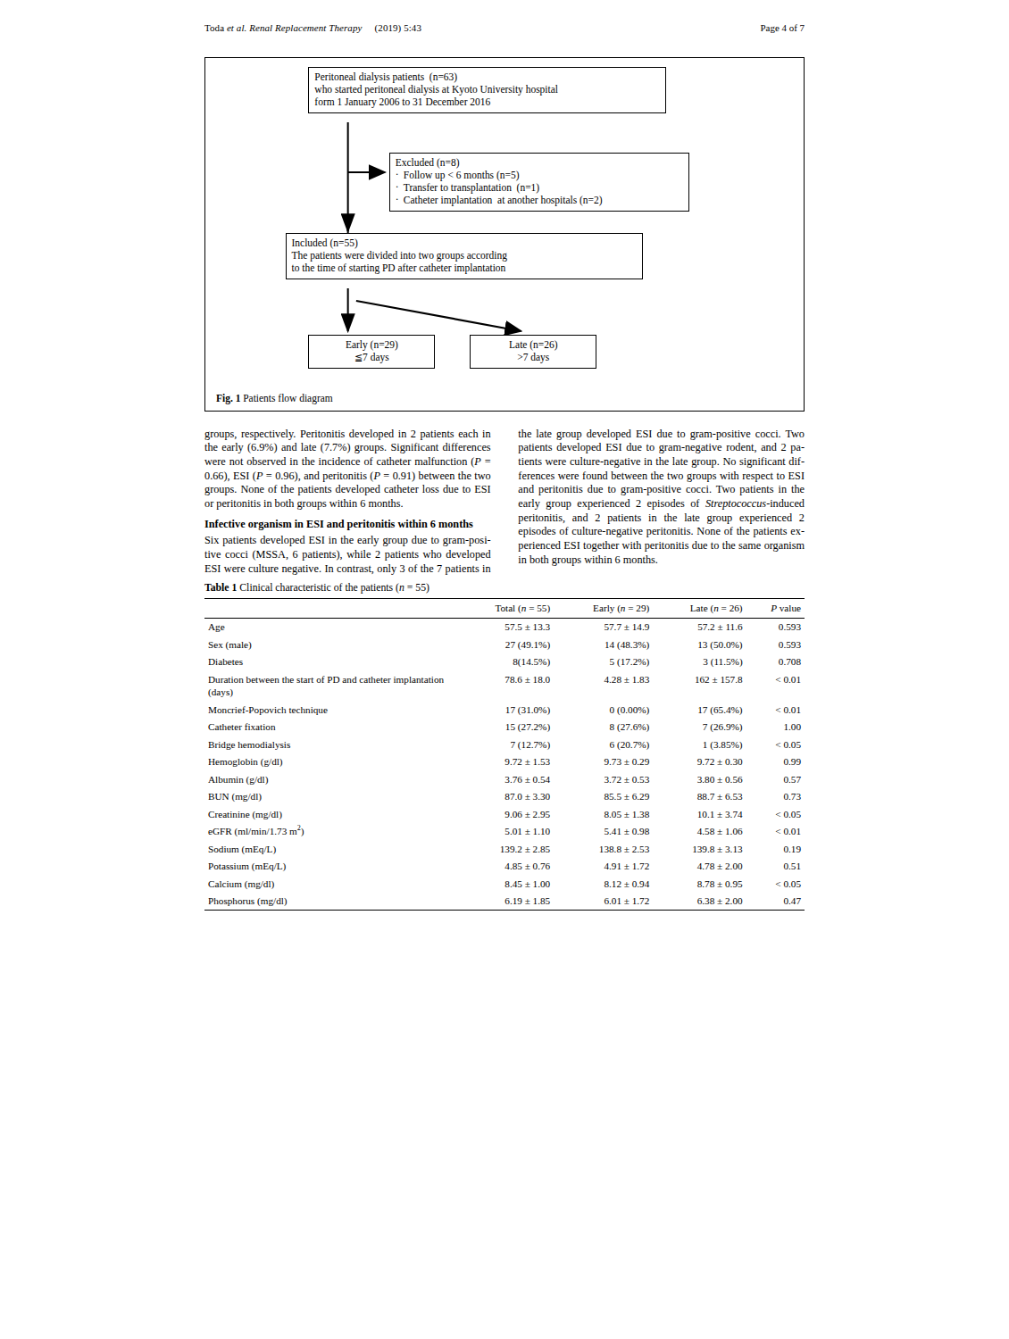Toda et al. Renal Replacement Therapy (2019) 5:43
Page 4 of 7
Peritoneal dialysis patients (n=63)
who started peritoneal dialysis at Kyoto University hospital
form 1 January 2006 to 31 December 2016
Excluded (n=8)
Follow up < 6 months (n=5)
Transfer to transplantation (n=1)
Catheter implantation at another hospitals (n=2)
Included (n=55)
The patients were divided into two groups according
to the time of starting PD after catheter implantation
Early (n=29)
≦7 days
Late (n=26)
>7 days
Fig. 1 Patients flow diagram
groups, respectively. Peritonitis developed in 2 patients each in the early (6.9%) and late (7.7%) groups. Significant differences were not observed in the incidence of catheter malfunction (P = 0.66), ESI (P = 0.96), and peritonitis (P = 0.91) between the two groups. None of the patients developed catheter loss due to ESI or peritonitis in both groups within 6 months.
Infective organism in ESI and peritonitis within 6 months
Six patients developed ESI in the early group due to gram-positive cocci (MSSA, 6 patients), while 2 patients who developed ESI were culture negative. In contrast, only 3 of the 7 patients in the late group developed ESI due to gram-positive cocci. Two patients developed ESI due to gram-negative rodent, and 2 patients were culture-negative in the late group. No significant differences were found between the two groups with respect to ESI and peritonitis due to gram-positive cocci. Two patients in the early group experienced 2 episodes of Streptococcus-induced peritonitis, and 2 patients in the late group experienced 2 episodes of culture-negative peritonitis. None of the patients experienced ESI together with peritonitis due to the same organism in both groups within 6 months.
Table 1 Clinical characteristic of the patients ( n = 55)
| | Total ( n = 55) | Early ( n = 29) | Late ( n = 26) | P value |
| --- | --- | --- | --- | --- |
| Age | 57.5 ± 13.3 | 57.7 ± 14.9 | 57.2 ± 11.6 | 0.593 |
| Sex (male) | 27 (49.1%) | 14 (48.3%) | 13 (50.0%) | 0.593 |
| Diabetes | 8(14.5%) | 5 (17.2%) | 3 (11.5%) | 0.708 |
| Duration between the start of PD and catheter implantation (days) | 78.6 ± 18.0 | 4.28 ± 1.83 | 162 ± 157.8 | < 0.01 |
| Moncrief-Popovich technique | 17 (31.0%) | 0 (0.00%) | 17 (65.4%) | < 0.01 |
| Catheter fixation | 15 (27.2%) | 8 (27.6%) | 7 (26.9%) | 1.00 |
| Bridge hemodialysis | 7 (12.7%) | 6 (20.7%) | 1 (3.85%) | < 0.05 |
| Hemoglobin (g/dl) | 9.72 ± 1.53 | 9.73 ± 0.29 | 9.72 ± 0.30 | 0.99 |
| Albumin (g/dl) | 3.76 ± 0.54 | 3.72 ± 0.53 | 3.80 ± 0.56 | 0.57 |
| BUN (mg/dl) | 87.0 ± 3.30 | 85.5 ± 6.29 | 88.7 ± 6.53 | 0.73 |
| Creatinine (mg/dl) | 9.06 ± 2.95 | 8.05 ± 1.38 | 10.1 ± 3.74 | < 0.05 |
| eGFR (ml/min/1.73 m 2 ) | 5.01 ± 1.10 | 5.41 ± 0.98 | 4.58 ± 1.06 | < 0.01 |
| Sodium (mEq/L) | 139.2 ± 2.85 | 138.8 ± 2.53 | 139.8 ± 3.13 | 0.19 |
| Potassium (mEq/L) | 4.85 ± 0.76 | 4.91 ± 1.72 | 4.78 ± 2.00 | 0.51 |
| Calcium (mg/dl) | 8.45 ± 1.00 | 8.12 ± 0.94 | 8.78 ± 0.95 | < 0.05 |
| Phosphorus (mg/dl) | 6.19 ± 1.85 | 6.01 ± 1.72 | 6.38 ± 2.00 | 0.47 |